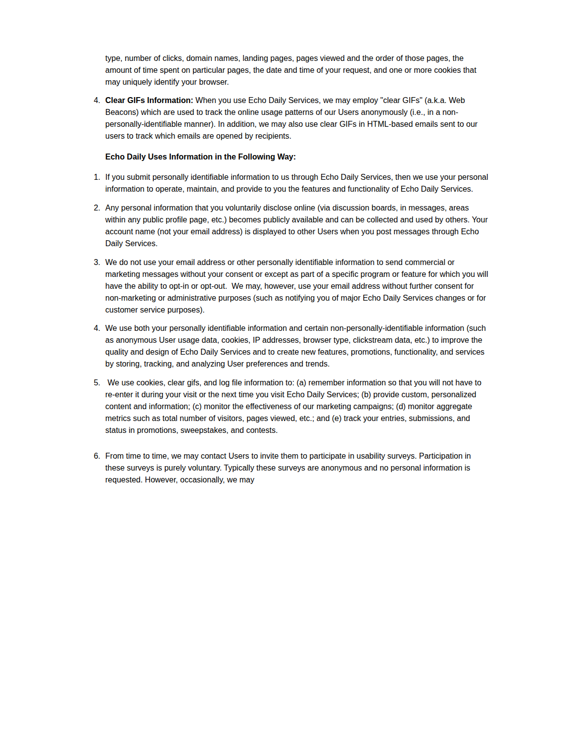type, number of clicks, domain names, landing pages, pages viewed and the order of those pages, the amount of time spent on particular pages, the date and time of your request, and one or more cookies that may uniquely identify your browser.
Clear GIFs Information: When you use Echo Daily Services, we may employ "clear GIFs" (a.k.a. Web Beacons) which are used to track the online usage patterns of our Users anonymously (i.e., in a non-personally-identifiable manner). In addition, we may also use clear GIFs in HTML-based emails sent to our users to track which emails are opened by recipients.
Echo Daily Uses Information in the Following Way:
If you submit personally identifiable information to us through Echo Daily Services, then we use your personal information to operate, maintain, and provide to you the features and functionality of Echo Daily Services.
Any personal information that you voluntarily disclose online (via discussion boards, in messages, areas within any public profile page, etc.) becomes publicly available and can be collected and used by others. Your account name (not your email address) is displayed to other Users when you post messages through Echo Daily Services.
We do not use your email address or other personally identifiable information to send commercial or marketing messages without your consent or except as part of a specific program or feature for which you will have the ability to opt-in or opt-out. We may, however, use your email address without further consent for non-marketing or administrative purposes (such as notifying you of major Echo Daily Services changes or for customer service purposes).
We use both your personally identifiable information and certain non-personally-identifiable information (such as anonymous User usage data, cookies, IP addresses, browser type, clickstream data, etc.) to improve the quality and design of Echo Daily Services and to create new features, promotions, functionality, and services by storing, tracking, and analyzing User preferences and trends.
We use cookies, clear gifs, and log file information to: (a) remember information so that you will not have to re-enter it during your visit or the next time you visit Echo Daily Services; (b) provide custom, personalized content and information; (c) monitor the effectiveness of our marketing campaigns; (d) monitor aggregate metrics such as total number of visitors, pages viewed, etc.; and (e) track your entries, submissions, and status in promotions, sweepstakes, and contests.
From time to time, we may contact Users to invite them to participate in usability surveys. Participation in these surveys is purely voluntary. Typically these surveys are anonymous and no personal information is requested. However, occasionally, we may